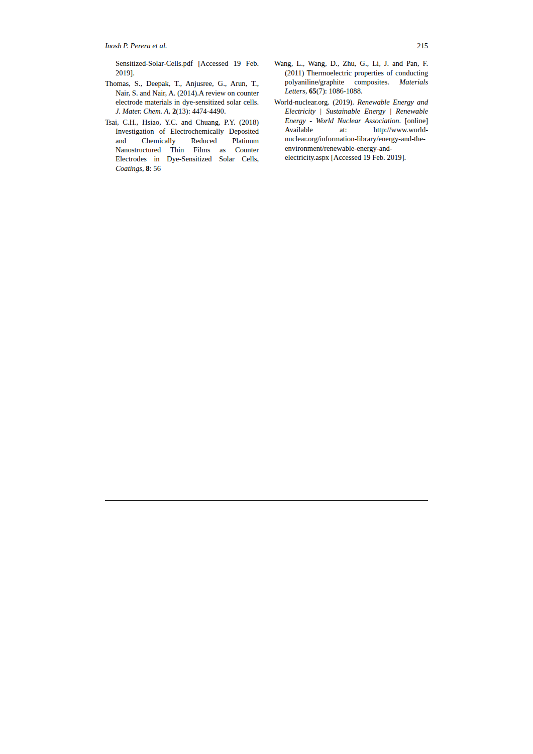Inosh P. Perera et al.
215
Sensitized-Solar-Cells.pdf [Accessed 19 Feb. 2019].
Thomas, S., Deepak, T., Anjusree, G., Arun, T., Nair, S. and Nair, A. (2014).A review on counter electrode materials in dye-sensitized solar cells. J. Mater. Chem. A, 2(13): 4474-4490.
Tsai, C.H., Hsiao, Y.C. and Chuang, P.Y. (2018) Investigation of Electrochemically Deposited and Chemically Reduced Platinum Nanostructured Thin Films as Counter Electrodes in Dye-Sensitized Solar Cells, Coatings, 8: 56
Wang, L., Wang, D., Zhu, G., Li, J. and Pan, F. (2011) Thermoelectric properties of conducting polyaniline/graphite composites. Materials Letters, 65(7): 1086-1088.
World-nuclear.org. (2019). Renewable Energy and Electricity | Sustainable Energy | Renewable Energy - World Nuclear Association. [online] Available at: http://www.world-nuclear.org/information-library/energy-and-the-environment/renewable-energy-and-electricity.aspx [Accessed 19 Feb. 2019].